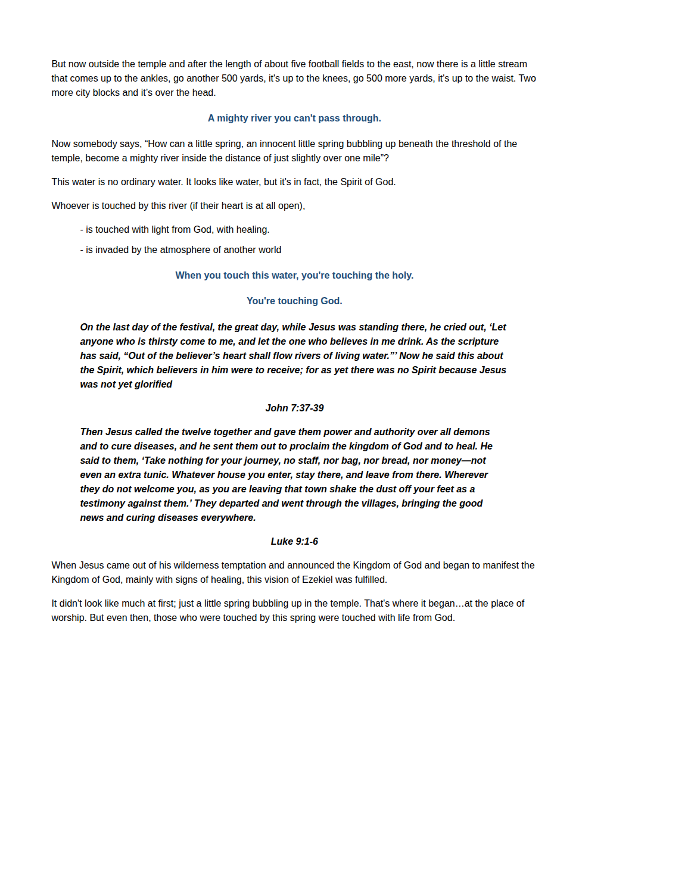But now outside the temple and after the length of about five football fields to the east, now there is a little stream that comes up to the ankles, go another 500 yards, it's up to the knees, go 500 more yards, it's up to the waist. Two more city blocks and it’s over the head.
A mighty river you can't pass through.
Now somebody says, “How can a little spring, an innocent little spring bubbling up beneath the threshold of the temple, become a mighty river inside the distance of just slightly over one mile”?
This water is no ordinary water. It looks like water, but it's in fact, the Spirit of God.
Whoever is touched by this river (if their heart is at all open),
- is touched with light from God, with healing.
- is invaded by the atmosphere of another world
When you touch this water, you're touching the holy.
You're touching God.
On the last day of the festival, the great day, while Jesus was standing there, he cried out, ‘Let anyone who is thirsty come to me, and let the one who believes in me drink. As the scripture has said, “Out of the believer’s heart shall flow rivers of living water.”’ Now he said this about the Spirit, which believers in him were to receive; for as yet there was no Spirit because Jesus was not yet glorified
John 7:37-39
Then Jesus called the twelve together and gave them power and authority over all demons and to cure diseases, and he sent them out to proclaim the kingdom of God and to heal. He said to them, ‘Take nothing for your journey, no staff, nor bag, nor bread, nor money—not even an extra tunic. Whatever house you enter, stay there, and leave from there. Wherever they do not welcome you, as you are leaving that town shake the dust off your feet as a testimony against them.’ They departed and went through the villages, bringing the good news and curing diseases everywhere.
Luke 9:1-6
When Jesus came out of his wilderness temptation and announced the Kingdom of God and began to manifest the Kingdom of God, mainly with signs of healing, this vision of Ezekiel was fulfilled.
It didn't look like much at first; just a little spring bubbling up in the temple. That's where it began…at the place of worship. But even then, those who were touched by this spring were touched with life from God.